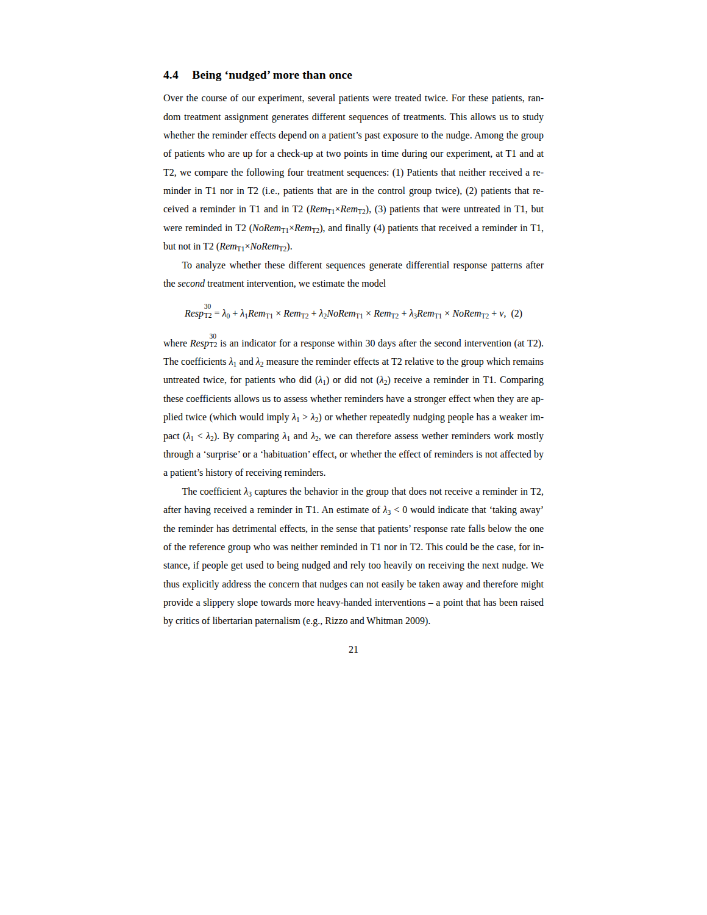4.4 Being ‘nudged’ more than once
Over the course of our experiment, several patients were treated twice. For these patients, random treatment assignment generates different sequences of treatments. This allows us to study whether the reminder effects depend on a patient’s past exposure to the nudge. Among the group of patients who are up for a check-up at two points in time during our experiment, at T1 and at T2, we compare the following four treatment sequences: (1) Patients that neither received a reminder in T1 nor in T2 (i.e., patients that are in the control group twice), (2) patients that received a reminder in T1 and in T2 (Rem T1×Rem T2), (3) patients that were untreated in T1, but were reminded in T2 (NoRem T1×Rem T2), and finally (4) patients that received a reminder in T1, but not in T2 (Rem T1×NoRem T2).
To analyze whether these different sequences generate differential response patterns after the second treatment intervention, we estimate the model
Resp 30 T2 = λ 0 + λ 1 Rem T1 × Rem T2 + λ 2 NoRem T1 × Rem T2 + λ 3 Rem T1 × NoRem T2 + ν, (2)
where Resp 30 T2 is an indicator for a response within 30 days after the second intervention (at T2). The coefficients λ 1 and λ 2 measure the reminder effects at T2 relative to the group which remains untreated twice, for patients who did (λ 1) or did not (λ 2) receive a reminder in T1. Comparing these coefficients allows us to assess whether reminders have a stronger effect when they are applied twice (which would imply λ 1 > λ 2) or whether repeatedly nudging people has a weaker impact (λ 1 < λ 2). By comparing λ 1 and λ 2, we can therefore assess wether reminders work mostly through a ‘surprise’ or a ‘habituation’ effect, or whether the effect of reminders is not affected by a patient’s history of receiving reminders.
The coefficient λ 3 captures the behavior in the group that does not receive a reminder in T2, after having received a reminder in T1. An estimate of λ 3 < 0 would indicate that ‘taking away’ the reminder has detrimental effects, in the sense that patients’ response rate falls below the one of the reference group who was neither reminded in T1 nor in T2. This could be the case, for instance, if people get used to being nudged and rely too heavily on receiving the next nudge. We thus explicitly address the concern that nudges can not easily be taken away and therefore might provide a slippery slope towards more heavy-handed interventions – a point that has been raised by critics of libertarian paternalism (e.g., Rizzo and Whitman 2009).
21